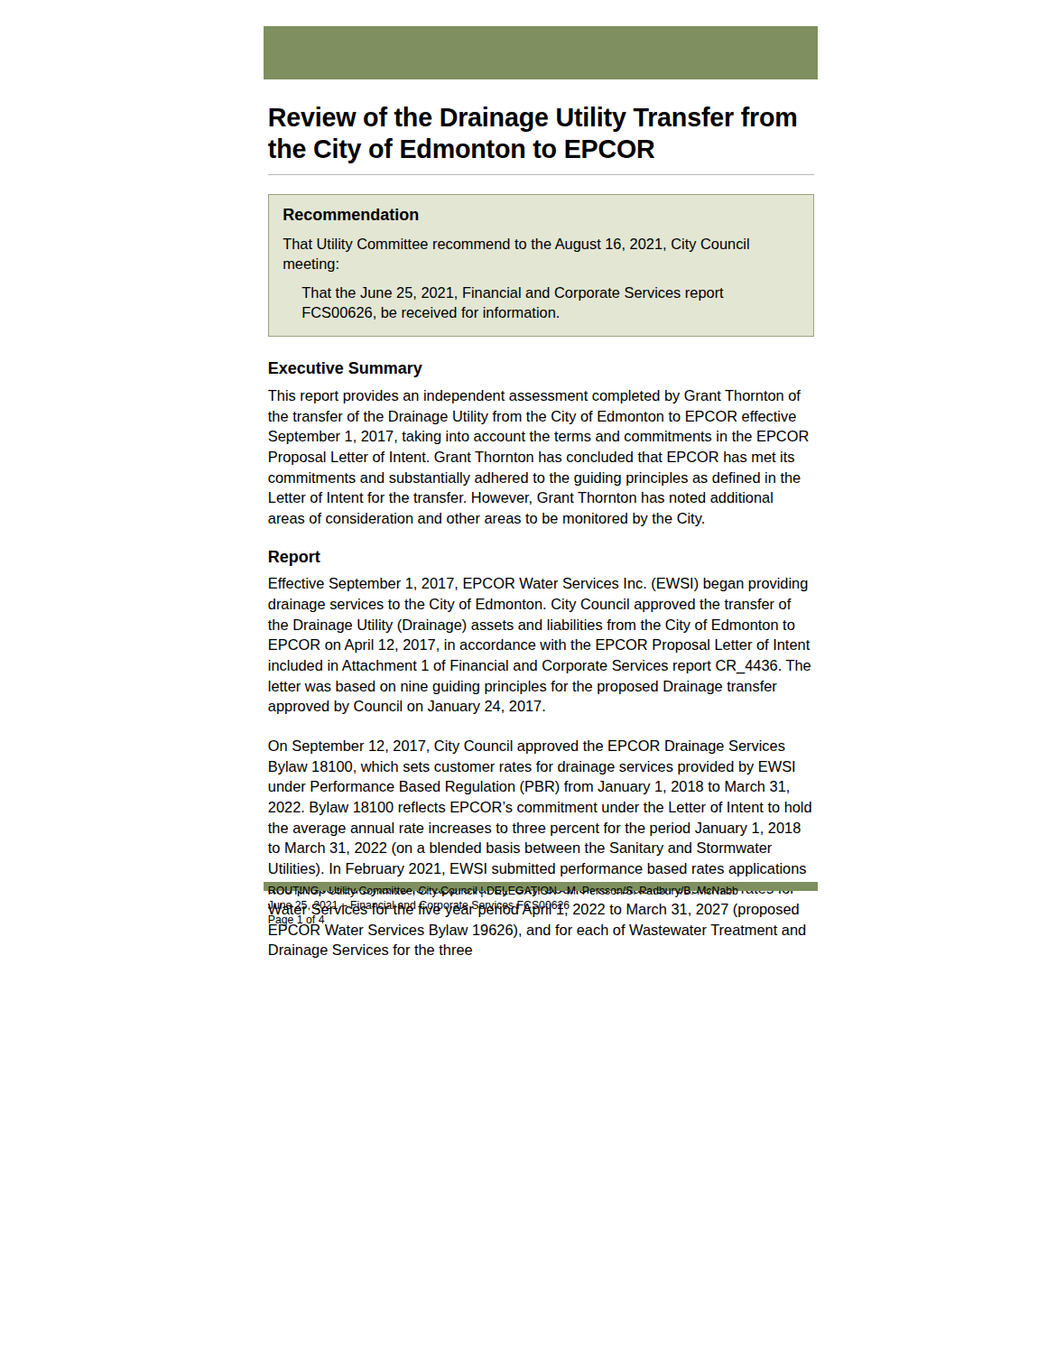Review of the Drainage Utility Transfer from the City of Edmonton to EPCOR
Recommendation
That Utility Committee recommend to the August 16, 2021, City Council meeting:
That the June 25, 2021, Financial and Corporate Services report FCS00626, be received for information.
Executive Summary
This report provides an independent assessment completed by Grant Thornton of the transfer of the Drainage Utility from the City of Edmonton to EPCOR effective September 1, 2017, taking into account the terms and commitments in the EPCOR Proposal Letter of Intent. Grant Thornton has concluded that EPCOR has met its commitments and substantially adhered to the guiding principles as defined in the Letter of Intent for the transfer. However, Grant Thornton has noted additional areas of consideration and other areas to be monitored by the City.
Report
Effective September 1, 2017, EPCOR Water Services Inc. (EWSI) began providing drainage services to the City of Edmonton. City Council approved the transfer of the Drainage Utility (Drainage) assets and liabilities from the City of Edmonton to EPCOR on April 12, 2017, in accordance with the EPCOR Proposal Letter of Intent included in Attachment 1 of Financial and Corporate Services report CR_4436. The letter was based on nine guiding principles for the proposed Drainage transfer approved by Council on January 24, 2017.
On September 12, 2017, City Council approved the EPCOR Drainage Services Bylaw 18100, which sets customer rates for drainage services provided by EWSI under Performance Based Regulation (PBR) from January 1, 2018 to March 31, 2022. Bylaw 18100 reflects EPCOR’s commitment under the Letter of Intent to hold the average annual rate increases to three percent for the period January 1, 2018 to March 31, 2022 (on a blended basis between the Sanitary and Stormwater Utilities). In February 2021, EWSI submitted performance based rates applications and proposed bylaws for approval by City Council to establish customer rates for Water Services for the five year period April 1, 2022 to March 31, 2027 (proposed EPCOR Water Services Bylaw 19626), and for each of Wastewater Treatment and Drainage Services for the three
ROUTING - Utility Committee, City Council | DELEGATION - M. Persson/S. Padbury/B. McNabb
June 25, 2021 – Financial and Corporate Services FCS00626
Page 1 of 4